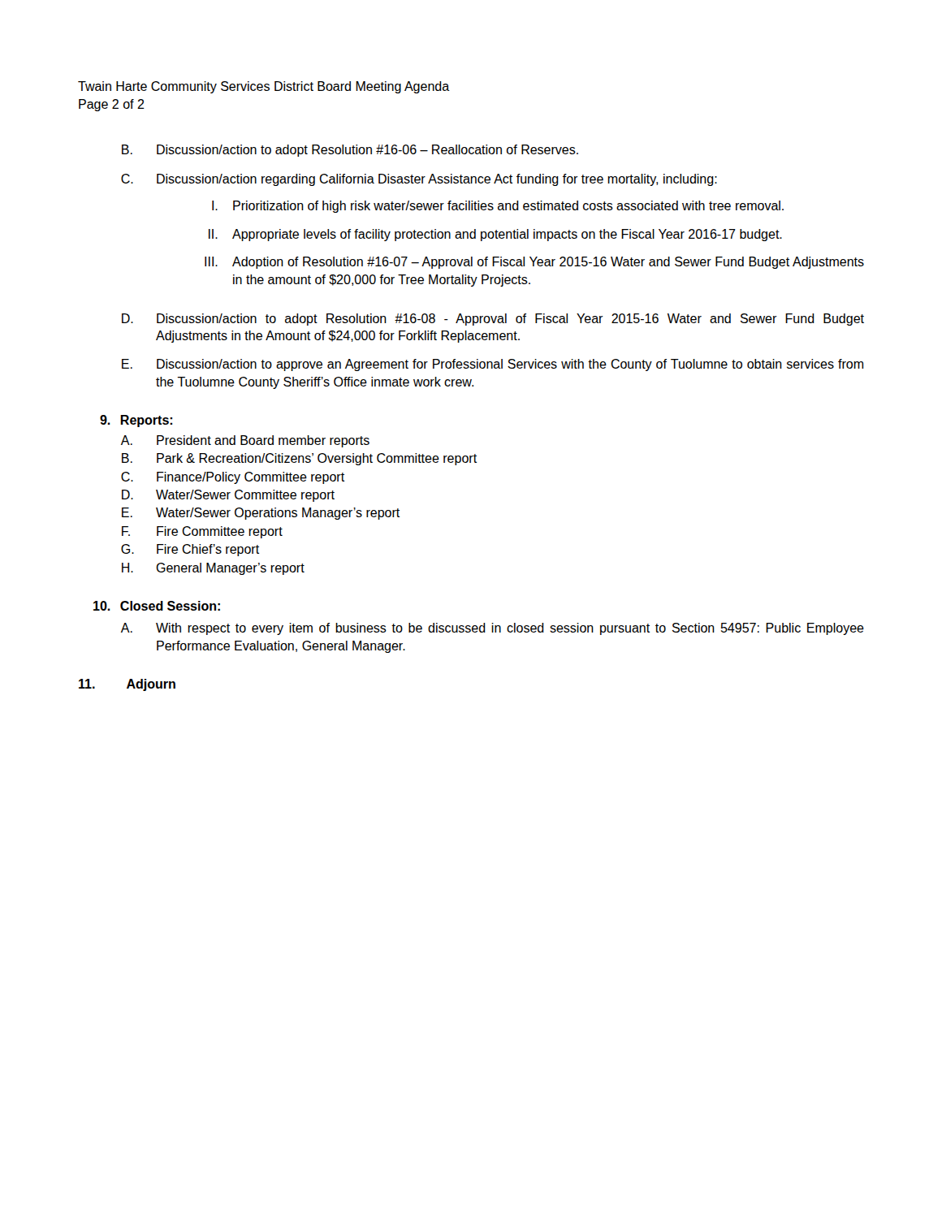Twain Harte Community Services District Board Meeting Agenda
Page 2 of 2
B. Discussion/action to adopt Resolution #16-06 – Reallocation of Reserves.
C. Discussion/action regarding California Disaster Assistance Act funding for tree mortality, including:
I. Prioritization of high risk water/sewer facilities and estimated costs associated with tree removal.
II. Appropriate levels of facility protection and potential impacts on the Fiscal Year 2016-17 budget.
III. Adoption of Resolution #16-07 – Approval of Fiscal Year 2015-16 Water and Sewer Fund Budget Adjustments in the amount of $20,000 for Tree Mortality Projects.
D. Discussion/action to adopt Resolution #16-08 - Approval of Fiscal Year 2015-16 Water and Sewer Fund Budget Adjustments in the Amount of $24,000 for Forklift Replacement.
E. Discussion/action to approve an Agreement for Professional Services with the County of Tuolumne to obtain services from the Tuolumne County Sheriff’s Office inmate work crew.
9. Reports:
A. President and Board member reports
B. Park & Recreation/Citizens’ Oversight Committee report
C. Finance/Policy Committee report
D. Water/Sewer Committee report
E. Water/Sewer Operations Manager’s report
F. Fire Committee report
G. Fire Chief’s report
H. General Manager’s report
10. Closed Session:
A. With respect to every item of business to be discussed in closed session pursuant to Section 54957: Public Employee Performance Evaluation, General Manager.
11. Adjourn